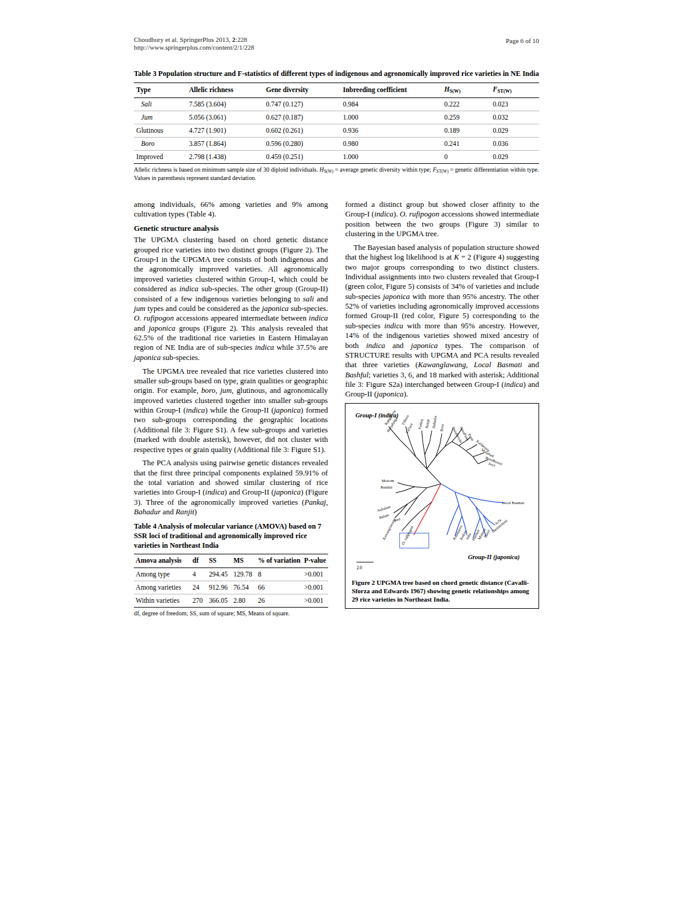Choudhury et al. SpringerPlus 2013, 2:228
http://www.springerplus.com/content/2/1/228
Page 6 of 10
Table 3 Population structure and F-statistics of different types of indigenous and agronomically improved rice varieties in NE India
| Type | Allelic richness | Gene diversity | Inbreeding coefficient | H S(W) | F ST(W) |
| --- | --- | --- | --- | --- | --- |
| Sali | 7.585 (3.604) | 0.747 (0.127) | 0.984 | 0.222 | 0.023 |
| Jum | 5.056 (3.061) | 0.627 (0.187) | 1.000 | 0.259 | 0.032 |
| Glutinous | 4.727 (1.901) | 0.602 (0.261) | 0.936 | 0.189 | 0.029 |
| Boro | 3.857 (1.864) | 0.596 (0.280) | 0.980 | 0.241 | 0.036 |
| Improved | 2.798 (1.438) | 0.459 (0.251) | 1.000 | 0 | 0.029 |
Allelic richness is based on minimum sample size of 30 diploid individuals. HS(W) = average genetic diversity within type; FST(W) = genetic differentiation within type. Values in parenthesis represent standard deviation.
among individuals, 66% among varieties and 9% among cultivation types (Table 4).
Genetic structure analysis
The UPGMA clustering based on chord genetic distance grouped rice varieties into two distinct groups (Figure 2). The Group-I in the UPGMA tree consists of both indigenous and the agronomically improved varieties. All agronomically improved varieties clustered within Group-I, which could be considered as indica sub-species. The other group (Group-II) consisted of a few indigenous varieties belonging to sali and jum types and could be considered as the japonica sub-species. O. rufipogon accessions appeared intermediate between indica and japonica groups (Figure 2). This analysis revealed that 62.5% of the traditional rice varieties in Eastern Himalayan region of NE India are of sub-species indica while 37.5% are japonica sub-species.
The UPGMA tree revealed that rice varieties clustered into smaller sub-groups based on type, grain qualities or geographic origin. For example, boro, jum, glutinous, and agronomically improved varieties clustered together into smaller sub-groups within Group-I (indica) while the Group-II (japonica) formed two sub-groups corresponding the geographic locations (Additional file 3: Figure S1). A few sub-groups and varieties (marked with double asterisk), however, did not cluster with respective types or grain quality (Additional file 3: Figure S1).
The PCA analysis using pairwise genetic distances revealed that the first three principal components explained 59.91% of the total variation and showed similar clustering of rice varieties into Group-I (indica) and Group-II (japonica) (Figure 3). Three of the agronomically improved varieties (Pankaj, Bahadur and Ranjit)
Table 4 Analysis of molecular variance (AMOVA) based on 7 SSR loci of traditional and agronomically improved rice varieties in Northeast India
| Amova analysis | df | SS | MS | % of variation | P-value |
| --- | --- | --- | --- | --- | --- |
| Among type | 4 | 294.45 | 129.78 | 8 | >0.001 |
| Among varieties | 24 | 912.96 | 76.54 | 66 | >0.001 |
| Within varieties | 270 | 366.05 | 2.80 | 26 | >0.001 |
df, degree of freedom; SS, sum of square; MS, Means of square.
formed a distinct group but showed closer affinity to the Group-I (indica). O. rufipogon accessions showed intermediate position between the two groups (Figure 3) similar to clustering in the UPGMA tree.
The Bayesian based analysis of population structure showed that the highest log likelihood is at K = 2 (Figure 4) suggesting two major groups corresponding to two distinct clusters. Individual assignments into two clusters revealed that Group-I (green color, Figure 5) consists of 34% of varieties and include sub-species japonica with more than 95% ancestry. The other 52% of varieties including agronomically improved accessions formed Group-II (red color, Figure 5) corresponding to the sub-species indica with more than 95% ancestry. However, 14% of the indigenous varieties showed mixed ancestry of both indica and japonica types. The comparison of STRUCTURE results with UPGMA and PCA results revealed that three varieties (Kawanglawang, Local Basmati and Bashful; varieties 3, 6, and 18 marked with asterisk; Additional file 3: Figure S2a) interchanged between Group-I (indica) and Group-II (japonica).
Group-I (indica) Group-II (japonica) RangaBora Borjahinga Tilbora Lallara Pankaj Ranjit Bahadur Bora BoraBeroin BoraPuna Puna Kaliberoin Mulahail BoroBeroin Joya Moirom Bashful Aubalam Balam Ired Kawanglawang Local Basmati Arfa Harinarayan Basol Mimutu Hatihali Joha Kekoa Kapapawa O. rufipogon 2.0
Figure 2 UPGMA tree based on chord genetic distance (Cavalli-Sforza and Edwards 1967) showing genetic relationships among 29 rice varieties in Northeast India.